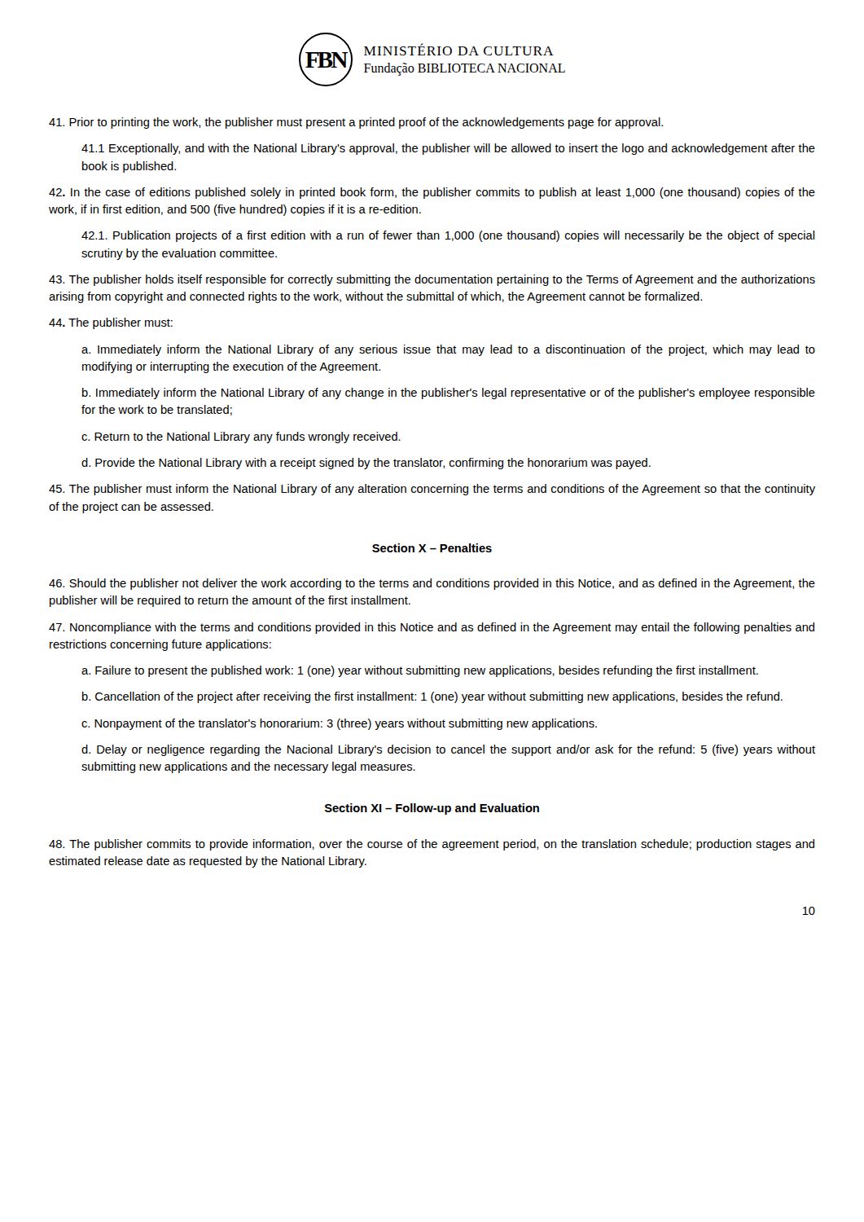FBN
MINISTÉRIO DA CULTURA
Fundação BIBLIOTECA NACIONAL
41. Prior to printing the work, the publisher must present a printed proof of the acknowledgements page for approval.
41.1 Exceptionally, and with the National Library's approval, the publisher will be allowed to insert the logo and acknowledgement after the book is published.
42. In the case of editions published solely in printed book form, the publisher commits to publish at least 1,000 (one thousand) copies of the work, if in first edition, and 500 (five hundred) copies if it is a re-edition.
42.1. Publication projects of a first edition with a run of fewer than 1,000 (one thousand) copies will necessarily be the object of special scrutiny by the evaluation committee.
43. The publisher holds itself responsible for correctly submitting the documentation pertaining to the Terms of Agreement and the authorizations arising from copyright and connected rights to the work, without the submittal of which, the Agreement cannot be formalized.
44. The publisher must:
a. Immediately inform the National Library of any serious issue that may lead to a discontinuation of the project, which may lead to modifying or interrupting the execution of the Agreement.
b. Immediately inform the National Library of any change in the publisher's legal representative or of the publisher's employee responsible for the work to be translated;
c. Return to the National Library any funds wrongly received.
d. Provide the National Library with a receipt signed by the translator, confirming the honorarium was payed.
45. The publisher must inform the National Library of any alteration concerning the terms and conditions of the Agreement so that the continuity of the project can be assessed.
Section X – Penalties
46. Should the publisher not deliver the work according to the terms and conditions provided in this Notice, and as defined in the Agreement, the publisher will be required to return the amount of the first installment.
47. Noncompliance with the terms and conditions provided in this Notice and as defined in the Agreement may entail the following penalties and restrictions concerning future applications:
a. Failure to present the published work: 1 (one) year without submitting new applications, besides refunding the first installment.
b. Cancellation of the project after receiving the first installment: 1 (one) year without submitting new applications, besides the refund.
c. Nonpayment of the translator's honorarium: 3 (three) years without submitting new applications.
d. Delay or negligence regarding the Nacional Library's decision to cancel the support and/or ask for the refund: 5 (five) years without submitting new applications and the necessary legal measures.
Section XI – Follow-up and Evaluation
48. The publisher commits to provide information, over the course of the agreement period, on the translation schedule; production stages and estimated release date as requested by the National Library.
10